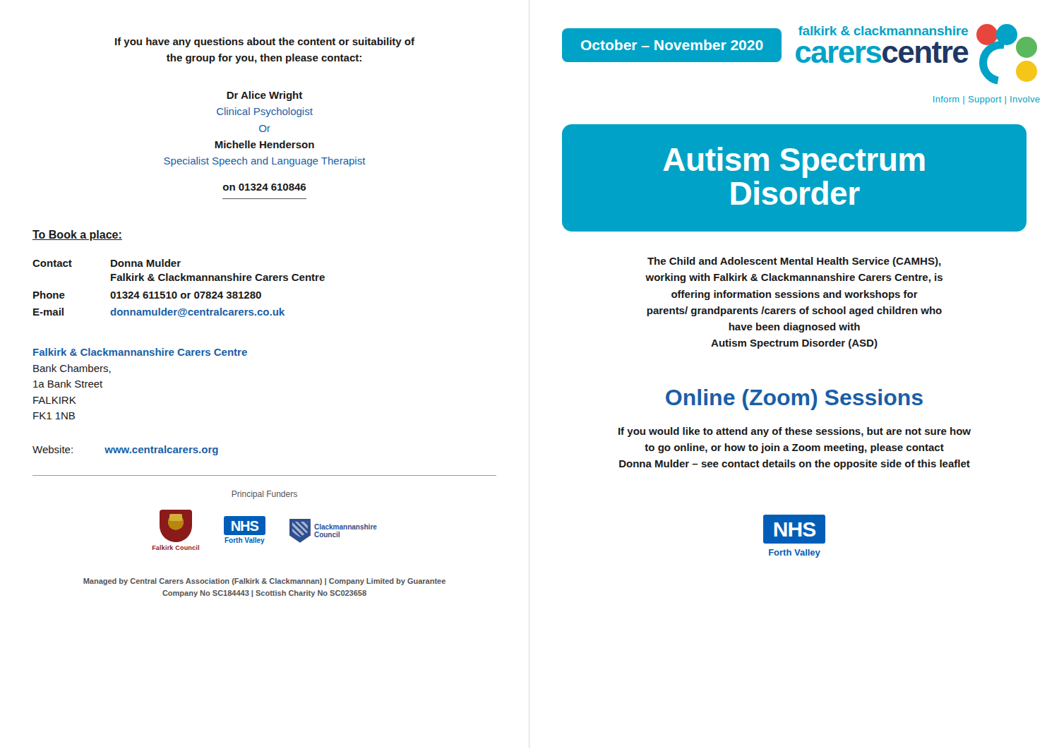If you have any questions about the content or suitability of
the group for you, then please contact:
Dr Alice Wright
Clinical Psychologist
Or
Michelle Henderson
Specialist Speech and Language Therapist
on 01324 610846
To Book a place:
| Contact | Donna Mulder Falkirk & Clackmannanshire Carers Centre |
| Phone | 01324 611510 or 07824 381280 |
| E-mail | donnamulder@centralcarers.co.uk |
Falkirk & Clackmannanshire Carers Centre
Bank Chambers,
1a Bank Street
FALKIRK
FK1 1NB
Website: www.centralcarers.org
Principal Funders
Falkirk Council
NHS
Forth Valley
Clackmannanshire
Council
Managed by Central Carers Association (Falkirk & Clackmannan) | Company Limited by Guarantee
Company No SC184443 | Scottish Charity No SC023658
October – November 2020
falkirk & clackmannanshire
carers centre
Inform | Support | Involve
Autism Spectrum
Disorder
The Child and Adolescent Mental Health Service (CAMHS),
working with Falkirk & Clackmannanshire Carers Centre, is
offering information sessions and workshops for
parents/ grandparents /carers of school aged children who
have been diagnosed with
Autism Spectrum Disorder (ASD)
Online (Zoom) Sessions
If you would like to attend any of these sessions, but are not sure how
to go online, or how to join a Zoom meeting, please contact
Donna Mulder – see contact details on the opposite side of this leaflet
NHS
Forth Valley